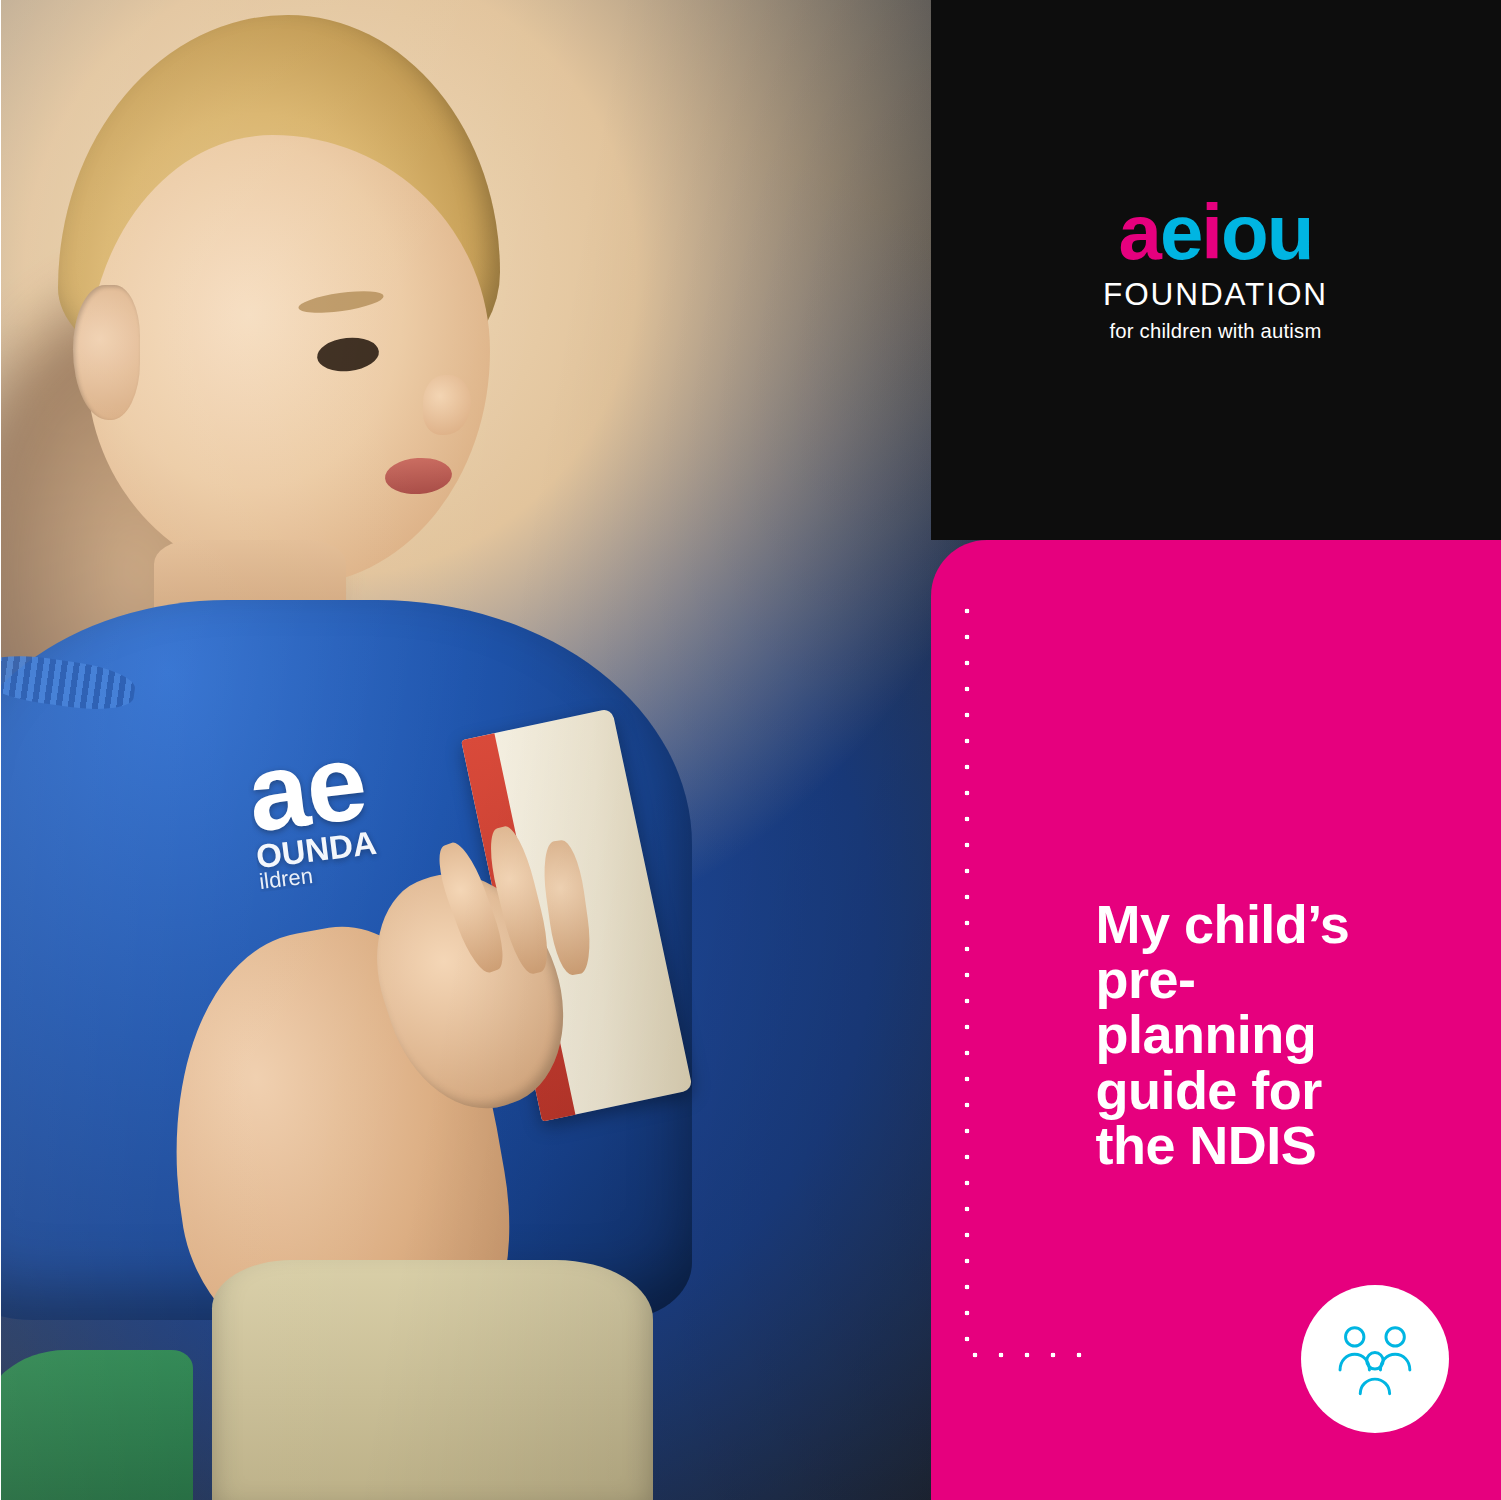ae OUNDA ildren
aeiou
Foundation
for children with autism
My child’s
pre-planning
guide for
the NDIS